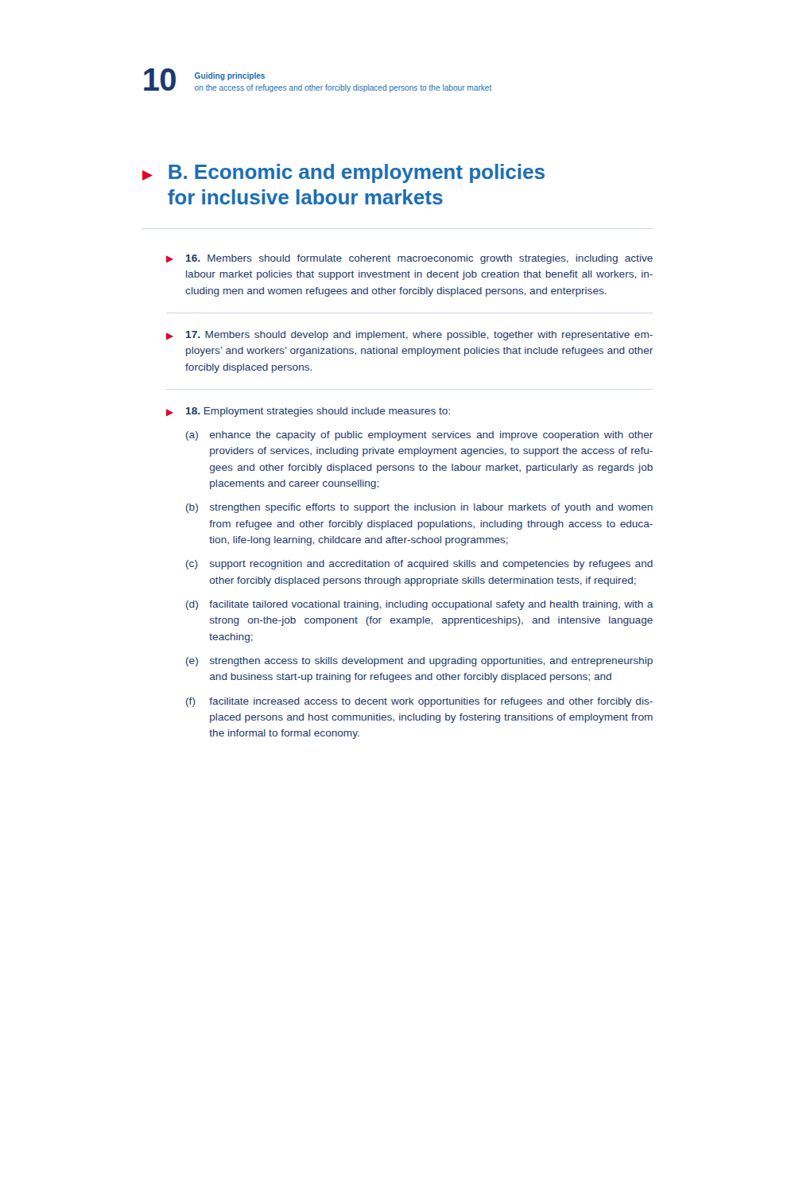10
Guiding principles
on the access of refugees and other forcibly displaced persons to the labour market
▶
B. Economic and employment policies
for inclusive labour markets
▶
16. Members should formulate coherent macroeconomic growth strategies, including active labour market policies that support investment in decent job creation that benefit all workers, including men and women refugees and other forcibly displaced persons, and enterprises.
▶
17. Members should develop and implement, where possible, together with representative employers’ and workers’ organizations, national employment policies that include refugees and other forcibly displaced persons.
▶
18. Employment strategies should include measures to:
(a) enhance the capacity of public employment services and improve cooperation with other providers of services, including private employment agencies, to support the access of refugees and other forcibly displaced persons to the labour market, particularly as regards job placements and career counselling;
(b) strengthen specific efforts to support the inclusion in labour markets of youth and women from refugee and other forcibly displaced populations, including through access to education, life-long learning, childcare and after-school programmes;
(c) support recognition and accreditation of acquired skills and competencies by refugees and other forcibly displaced persons through appropriate skills determination tests, if required;
(d) facilitate tailored vocational training, including occupational safety and health training, with a strong on-the-job component (for example, apprenticeships), and intensive language teaching;
(e) strengthen access to skills development and upgrading opportunities, and entrepreneurship and business start-up training for refugees and other forcibly displaced persons; and
(f) facilitate increased access to decent work opportunities for refugees and other forcibly displaced persons and host communities, including by fostering transitions of employment from the informal to formal economy.